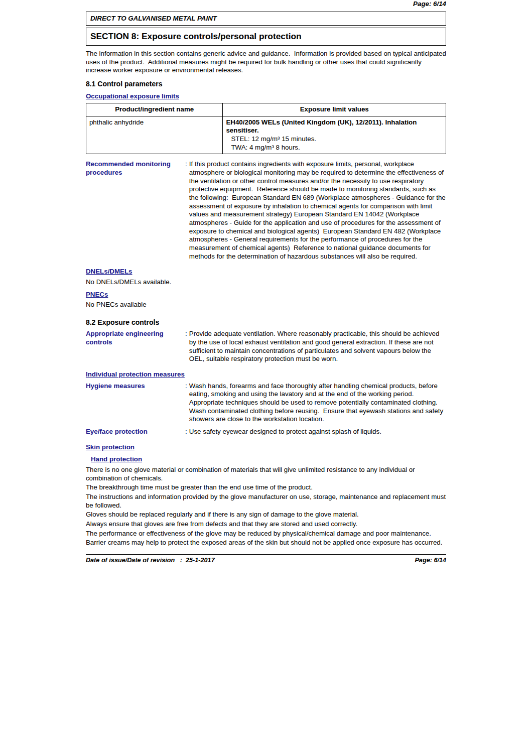Page: 6/14
DIRECT TO GALVANISED METAL PAINT
SECTION 8: Exposure controls/personal protection
The information in this section contains generic advice and guidance. Information is provided based on typical anticipated uses of the product. Additional measures might be required for bulk handling or other uses that could significantly increase worker exposure or environmental releases.
8.1 Control parameters
Occupational exposure limits
| Product/ingredient name | Exposure limit values |
| --- | --- |
| phthalic anhydride | EH40/2005 WELs (United Kingdom (UK), 12/2011). Inhalation sensitiser. STEL: 12 mg/m³ 15 minutes. TWA: 4 mg/m³ 8 hours. |
| Recommended monitoring procedures | : | If this product contains ingredients with exposure limits, personal, workplace atmosphere or biological monitoring may be required to determine the effectiveness of the ventilation or other control measures and/or the necessity to use respiratory protective equipment. Reference should be made to monitoring standards, such as the following: European Standard EN 689 (Workplace atmospheres - Guidance for the assessment of exposure by inhalation to chemical agents for comparison with limit values and measurement strategy) European Standard EN 14042 (Workplace atmospheres - Guide for the application and use of procedures for the assessment of exposure to chemical and biological agents) European Standard EN 482 (Workplace atmospheres - General requirements for the performance of procedures for the measurement of chemical agents) Reference to national guidance documents for methods for the determination of hazardous substances will also be required. |
DNELs/DMELs
No DNELs/DMELs available.
PNECs
No PNECs available
8.2 Exposure controls
| Appropriate engineering controls | : | Provide adequate ventilation. Where reasonably practicable, this should be achieved by the use of local exhaust ventilation and good general extraction. If these are not sufficient to maintain concentrations of particulates and solvent vapours below the OEL, suitable respiratory protection must be worn. |
Individual protection measures
| Hygiene measures | : | Wash hands, forearms and face thoroughly after handling chemical products, before eating, smoking and using the lavatory and at the end of the working period. Appropriate techniques should be used to remove potentially contaminated clothing. Wash contaminated clothing before reusing. Ensure that eyewash stations and safety showers are close to the workstation location. |
| Eye/face protection | : | Use safety eyewear designed to protect against splash of liquids. |
Skin protection
Hand protection
There is no one glove material or combination of materials that will give unlimited resistance to any individual or combination of chemicals.
The breakthrough time must be greater than the end use time of the product.
The instructions and information provided by the glove manufacturer on use, storage, maintenance and replacement must be followed.
Gloves should be replaced regularly and if there is any sign of damage to the glove material.
Always ensure that gloves are free from defects and that they are stored and used correctly.
The performance or effectiveness of the glove may be reduced by physical/chemical damage and poor maintenance.
Barrier creams may help to protect the exposed areas of the skin but should not be applied once exposure has occurred.
Date of issue/Date of revision : 25-1-2017
Page: 6/14